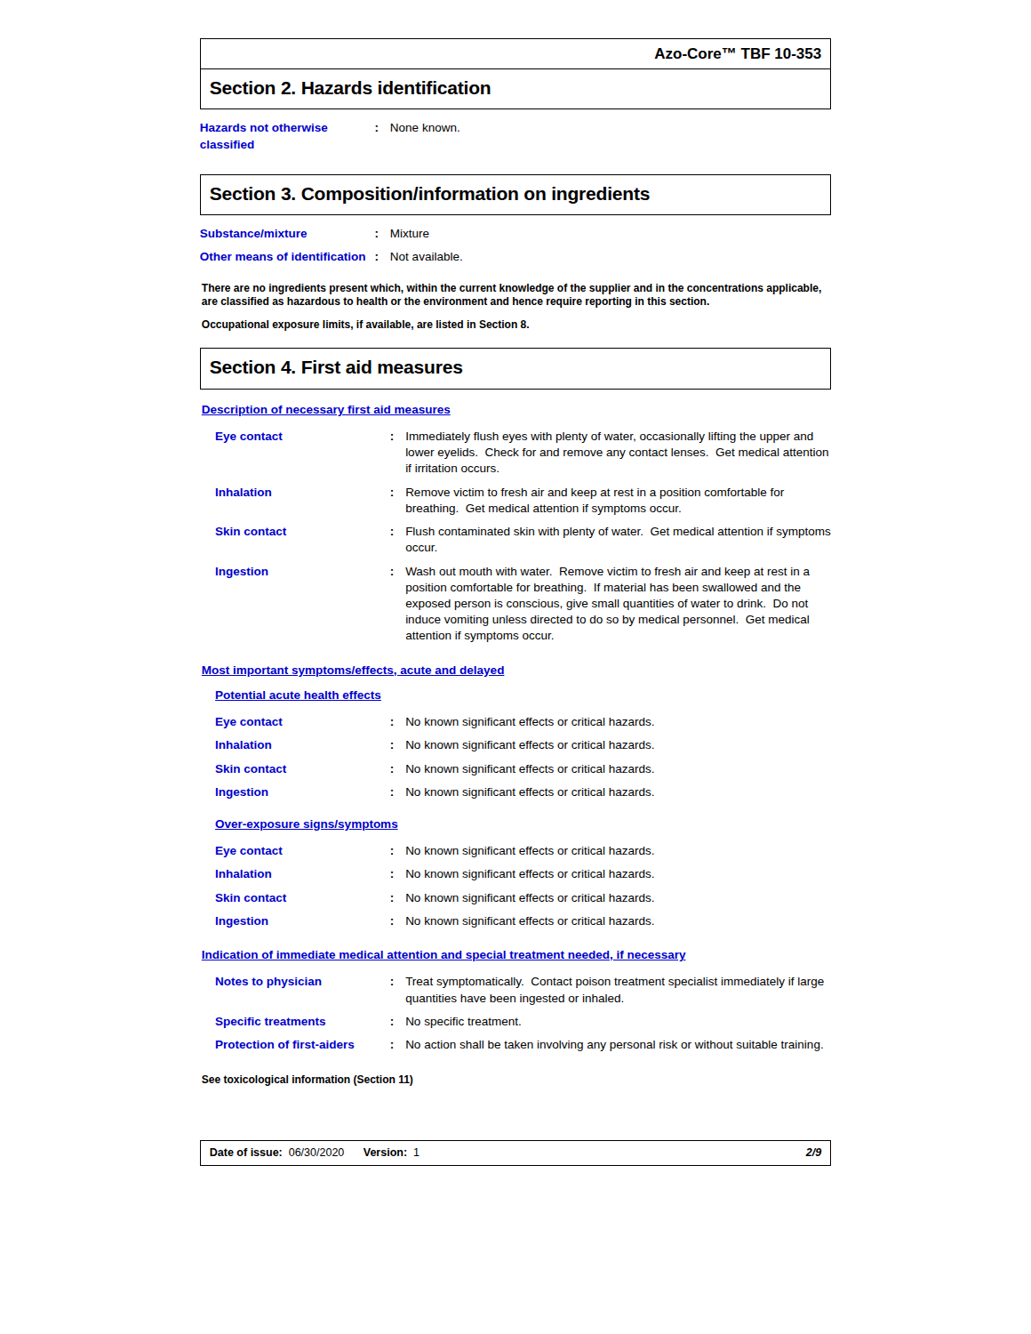Azo-Core™ TBF 10-353
Section 2. Hazards identification
| Hazards not otherwise classified | : | None known. |
Section 3. Composition/information on ingredients
| Substance/mixture | : | Mixture |
| Other means of identification | : | Not available. |
There are no ingredients present which, within the current knowledge of the supplier and in the concentrations applicable, are classified as hazardous to health or the environment and hence require reporting in this section.
Occupational exposure limits, if available, are listed in Section 8.
Section 4. First aid measures
Description of necessary first aid measures
| Eye contact | : | Immediately flush eyes with plenty of water, occasionally lifting the upper and lower eyelids. Check for and remove any contact lenses. Get medical attention if irritation occurs. |
| Inhalation | : | Remove victim to fresh air and keep at rest in a position comfortable for breathing. Get medical attention if symptoms occur. |
| Skin contact | : | Flush contaminated skin with plenty of water. Get medical attention if symptoms occur. |
| Ingestion | : | Wash out mouth with water. Remove victim to fresh air and keep at rest in a position comfortable for breathing. If material has been swallowed and the exposed person is conscious, give small quantities of water to drink. Do not induce vomiting unless directed to do so by medical personnel. Get medical attention if symptoms occur. |
Most important symptoms/effects, acute and delayed
Potential acute health effects
| Eye contact | : | No known significant effects or critical hazards. |
| Inhalation | : | No known significant effects or critical hazards. |
| Skin contact | : | No known significant effects or critical hazards. |
| Ingestion | : | No known significant effects or critical hazards. |
Over-exposure signs/symptoms
| Eye contact | : | No known significant effects or critical hazards. |
| Inhalation | : | No known significant effects or critical hazards. |
| Skin contact | : | No known significant effects or critical hazards. |
| Ingestion | : | No known significant effects or critical hazards. |
Indication of immediate medical attention and special treatment needed, if necessary
| Notes to physician | : | Treat symptomatically. Contact poison treatment specialist immediately if large quantities have been ingested or inhaled. |
| Specific treatments | : | No specific treatment. |
| Protection of first-aiders | : | No action shall be taken involving any personal risk or without suitable training. |
See toxicological information (Section 11)
Date of issue: 06/30/2020 Version: 1
2/9